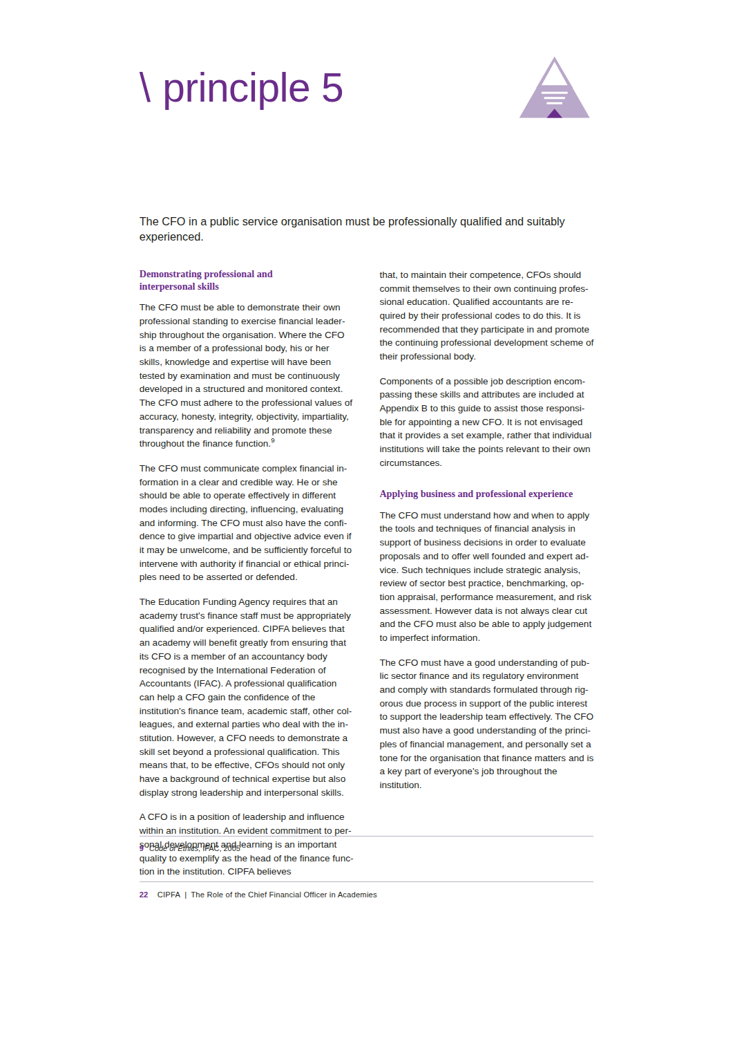\ principle 5
The CFO in a public service organisation must be professionally qualified and suitably experienced.
Demonstrating professional and
interpersonal skills
The CFO must be able to demonstrate their own professional standing to exercise financial leadership throughout the organisation. Where the CFO is a member of a professional body, his or her skills, knowledge and expertise will have been tested by examination and must be continuously developed in a structured and monitored context. The CFO must adhere to the professional values of accuracy, honesty, integrity, objectivity, impartiality, transparency and reliability and promote these throughout the finance function.9
The CFO must communicate complex financial information in a clear and credible way. He or she should be able to operate effectively in different modes including directing, influencing, evaluating and informing. The CFO must also have the confidence to give impartial and objective advice even if it may be unwelcome, and be sufficiently forceful to intervene with authority if financial or ethical principles need to be asserted or defended.
The Education Funding Agency requires that an academy trust's finance staff must be appropriately qualified and/or experienced. CIPFA believes that an academy will benefit greatly from ensuring that its CFO is a member of an accountancy body recognised by the International Federation of Accountants (IFAC). A professional qualification can help a CFO gain the confidence of the institution's finance team, academic staff, other colleagues, and external parties who deal with the institution. However, a CFO needs to demonstrate a skill set beyond a professional qualification. This means that, to be effective, CFOs should not only have a background of technical expertise but also display strong leadership and interpersonal skills.
A CFO is in a position of leadership and influence within an institution. An evident commitment to personal development and learning is an important quality to exemplify as the head of the finance function in the institution. CIPFA believes
that, to maintain their competence, CFOs should commit themselves to their own continuing professional education. Qualified accountants are required by their professional codes to do this. It is recommended that they participate in and promote the continuing professional development scheme of their professional body.
Components of a possible job description encompassing these skills and attributes are included at Appendix B to this guide to assist those responsible for appointing a new CFO. It is not envisaged that it provides a set example, rather that individual institutions will take the points relevant to their own circumstances.
Applying business and professional experience
The CFO must understand how and when to apply the tools and techniques of financial analysis in support of business decisions in order to evaluate proposals and to offer well founded and expert advice. Such techniques include strategic analysis, review of sector best practice, benchmarking, option appraisal, performance measurement, and risk assessment. However data is not always clear cut and the CFO must also be able to apply judgement to imperfect information.
The CFO must have a good understanding of public sector finance and its regulatory environment and comply with standards formulated through rigorous due process in support of the public interest to support the leadership team effectively. The CFO must also have a good understanding of the principles of financial management, and personally set a tone for the organisation that finance matters and is a key part of everyone's job throughout the institution.
9 Code of Ethics, IFAC, 2005
22 CIPFA|The Role of the Chief Financial Officer in Academies